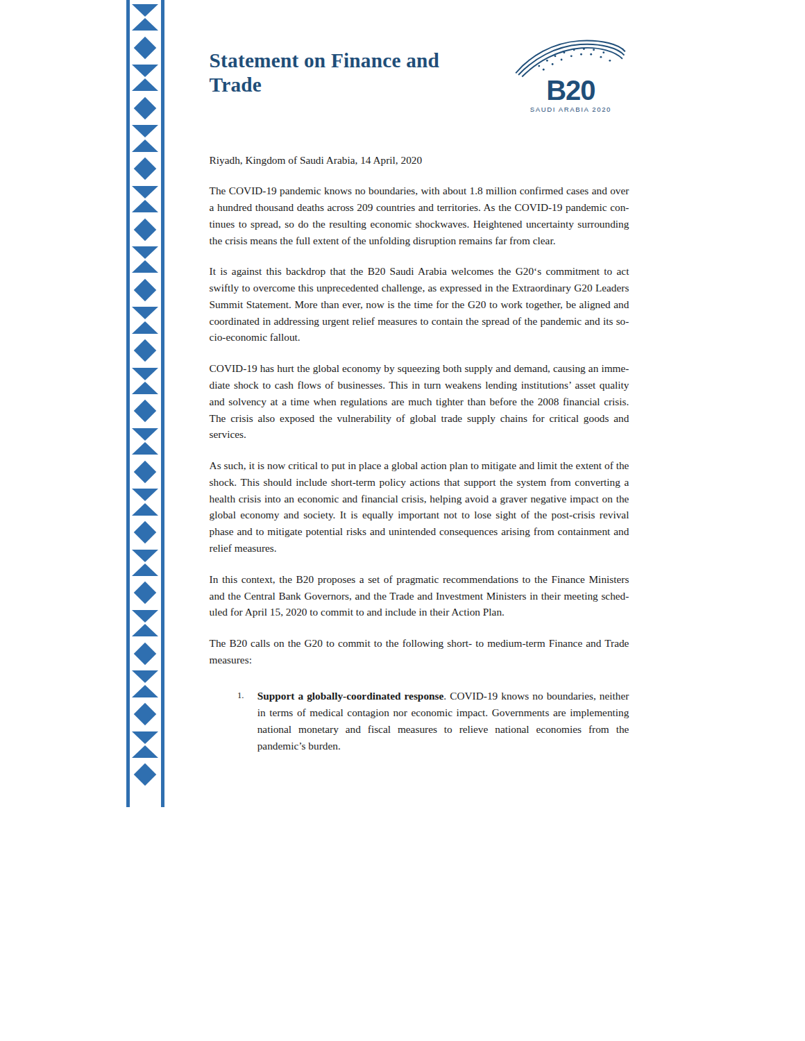Statement on Finance and Trade
B20
SAUDI ARABIA 2020
Riyadh, Kingdom of Saudi Arabia, 14 April, 2020
The COVID-19 pandemic knows no boundaries, with about 1.8 million confirmed cases and over a hundred thousand deaths across 209 countries and territories. As the COVID-19 pandemic continues to spread, so do the resulting economic shockwaves. Heightened uncertainty surrounding the crisis means the full extent of the unfolding disruption remains far from clear.
It is against this backdrop that the B20 Saudi Arabia welcomes the G20‘s commitment to act swiftly to overcome this unprecedented challenge, as expressed in the Extraordinary G20 Leaders Summit Statement. More than ever, now is the time for the G20 to work together, be aligned and coordinated in addressing urgent relief measures to contain the spread of the pandemic and its socio-economic fallout.
COVID-19 has hurt the global economy by squeezing both supply and demand, causing an immediate shock to cash flows of businesses. This in turn weakens lending institutions’ asset quality and solvency at a time when regulations are much tighter than before the 2008 financial crisis. The crisis also exposed the vulnerability of global trade supply chains for critical goods and services.
As such, it is now critical to put in place a global action plan to mitigate and limit the extent of the shock. This should include short-term policy actions that support the system from converting a health crisis into an economic and financial crisis, helping avoid a graver negative impact on the global economy and society. It is equally important not to lose sight of the post-crisis revival phase and to mitigate potential risks and unintended consequences arising from containment and relief measures.
In this context, the B20 proposes a set of pragmatic recommendations to the Finance Ministers and the Central Bank Governors, and the Trade and Investment Ministers in their meeting scheduled for April 15, 2020 to commit to and include in their Action Plan.
The B20 calls on the G20 to commit to the following short- to medium-term Finance and Trade measures:
Support a globally-coordinated response. COVID-19 knows no boundaries, neither in terms of medical contagion nor economic impact. Governments are implementing national monetary and fiscal measures to relieve national economies from the pandemic’s burden.